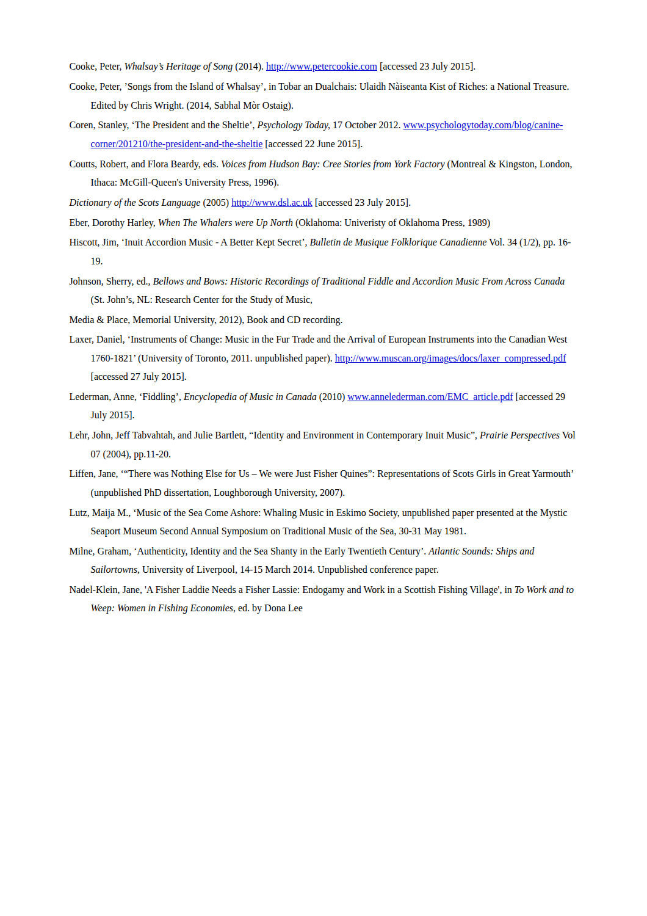Cooke, Peter, Whalsay’s Heritage of Song (2014). http://www.petercookie.com [accessed 23 July 2015].
Cooke, Peter, ’Songs from the Island of Whalsay’, in Tobar an Dualchais: Ulaidh Nàiseanta Kist of Riches: a National Treasure. Edited by Chris Wright. (2014, Sabhal Mòr Ostaig).
Coren, Stanley, ‘The President and the Sheltie’, Psychology Today, 17 October 2012. www.psychologytoday.com/blog/canine-corner/201210/the-president-and-the-sheltie [accessed 22 June 2015].
Coutts, Robert, and Flora Beardy, eds. Voices from Hudson Bay: Cree Stories from York Factory (Montreal & Kingston, London, Ithaca: McGill-Queen's University Press, 1996).
Dictionary of the Scots Language (2005) http://www.dsl.ac.uk [accessed 23 July 2015].
Eber, Dorothy Harley, When The Whalers were Up North (Oklahoma: Univeristy of Oklahoma Press, 1989)
Hiscott, Jim, ‘Inuit Accordion Music - A Better Kept Secret’, Bulletin de Musique Folklorique Canadienne Vol. 34 (1/2), pp. 16-19.
Johnson, Sherry, ed., Bellows and Bows: Historic Recordings of Traditional Fiddle and Accordion Music From Across Canada (St. John’s, NL: Research Center for the Study of Music,
Media & Place, Memorial University, 2012), Book and CD recording.
Laxer, Daniel, ‘Instruments of Change: Music in the Fur Trade and the Arrival of European Instruments into the Canadian West 1760-1821’ (University of Toronto, 2011. unpublished paper). http://www.muscan.org/images/docs/laxer_compressed.pdf [accessed 27 July 2015].
Lederman, Anne, ‘Fiddling’, Encyclopedia of Music in Canada (2010) www.annelederman.com/EMC_article.pdf [accessed 29 July 2015].
Lehr, John, Jeff Tabvahtah, and Julie Bartlett, “Identity and Environment in Contemporary Inuit Music”, Prairie Perspectives Vol 07 (2004), pp.11-20.
Liffen, Jane, ‘“There was Nothing Else for Us – We were Just Fisher Quines”: Representations of Scots Girls in Great Yarmouth’ (unpublished PhD dissertation, Loughborough University, 2007).
Lutz, Maija M., ‘Music of the Sea Come Ashore: Whaling Music in Eskimo Society, unpublished paper presented at the Mystic Seaport Museum Second Annual Symposium on Traditional Music of the Sea, 30-31 May 1981.
Milne, Graham, ‘Authenticity, Identity and the Sea Shanty in the Early Twentieth Century’. Atlantic Sounds: Ships and Sailortowns, University of Liverpool, 14-15 March 2014. Unpublished conference paper.
Nadel-Klein, Jane, 'A Fisher Laddie Needs a Fisher Lassie: Endogamy and Work in a Scottish Fishing Village', in To Work and to Weep: Women in Fishing Economies, ed. by Dona Lee